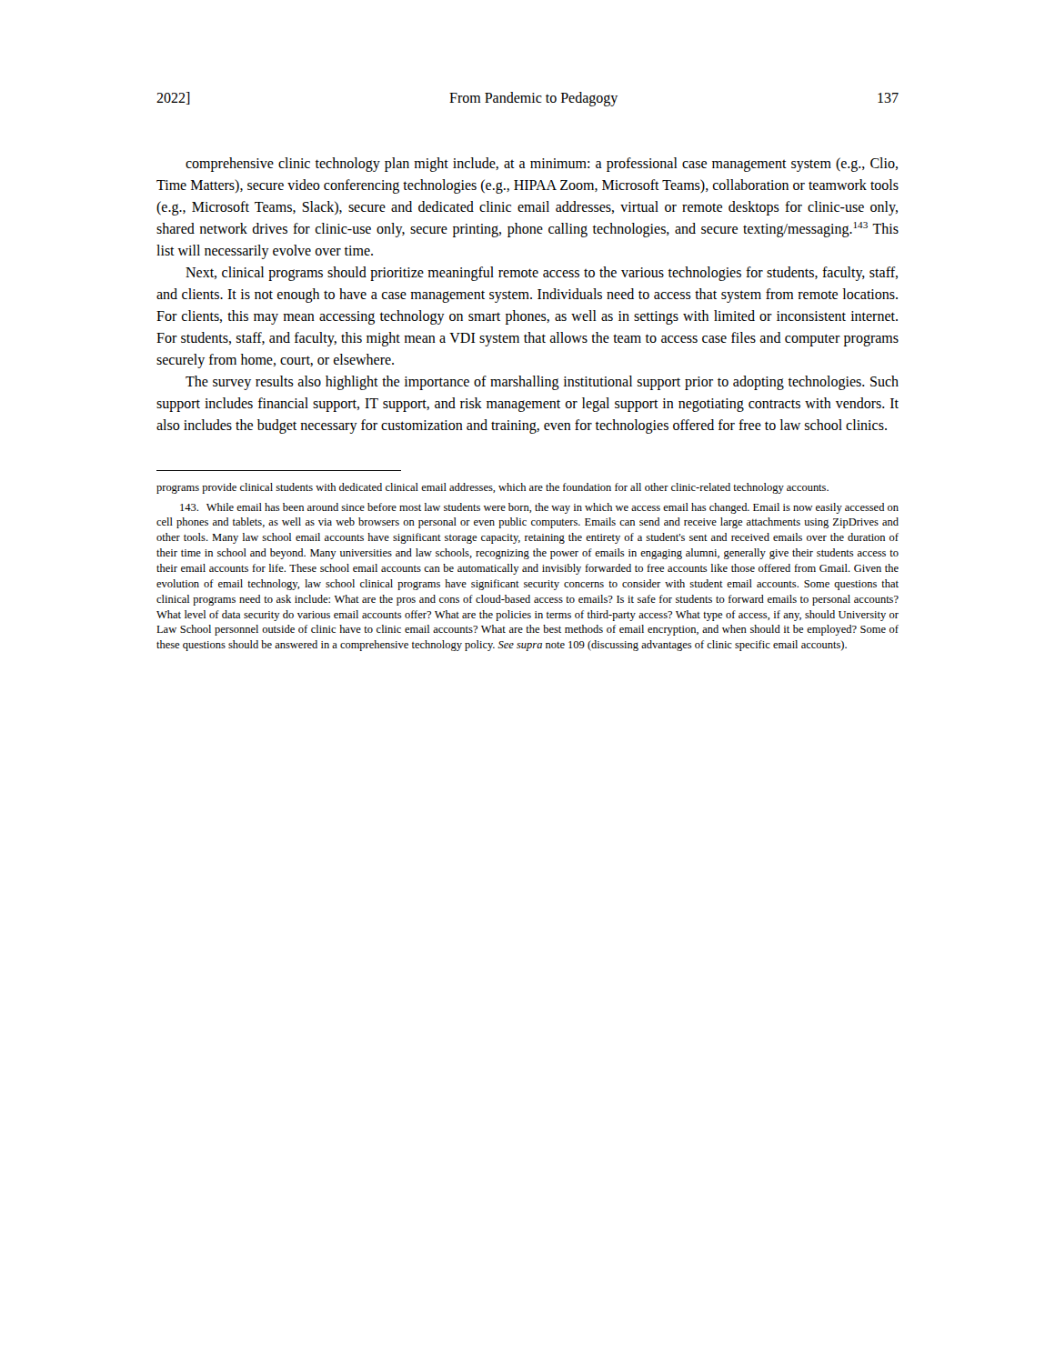2022] From Pandemic to Pedagogy 137
comprehensive clinic technology plan might include, at a minimum: a professional case management system (e.g., Clio, Time Matters), secure video conferencing technologies (e.g., HIPAA Zoom, Microsoft Teams), collaboration or teamwork tools (e.g., Microsoft Teams, Slack), secure and dedicated clinic email addresses, virtual or remote desktops for clinic-use only, shared network drives for clinic-use only, secure printing, phone calling technologies, and secure texting/messaging.143 This list will necessarily evolve over time.
Next, clinical programs should prioritize meaningful remote access to the various technologies for students, faculty, staff, and clients. It is not enough to have a case management system. Individuals need to access that system from remote locations. For clients, this may mean accessing technology on smart phones, as well as in settings with limited or inconsistent internet. For students, staff, and faculty, this might mean a VDI system that allows the team to access case files and computer programs securely from home, court, or elsewhere.
The survey results also highlight the importance of marshalling institutional support prior to adopting technologies. Such support includes financial support, IT support, and risk management or legal support in negotiating contracts with vendors. It also includes the budget necessary for customization and training, even for technologies offered for free to law school clinics.
programs provide clinical students with dedicated clinical email addresses, which are the foundation for all other clinic-related technology accounts.
143. While email has been around since before most law students were born, the way in which we access email has changed. Email is now easily accessed on cell phones and tablets, as well as via web browsers on personal or even public computers. Emails can send and receive large attachments using ZipDrives and other tools. Many law school email accounts have significant storage capacity, retaining the entirety of a student's sent and received emails over the duration of their time in school and beyond. Many universities and law schools, recognizing the power of emails in engaging alumni, generally give their students access to their email accounts for life. These school email accounts can be automatically and invisibly forwarded to free accounts like those offered from Gmail. Given the evolution of email technology, law school clinical programs have significant security concerns to consider with student email accounts. Some questions that clinical programs need to ask include: What are the pros and cons of cloud-based access to emails? Is it safe for students to forward emails to personal accounts? What level of data security do various email accounts offer? What are the policies in terms of third-party access? What type of access, if any, should University or Law School personnel outside of clinic have to clinic email accounts? What are the best methods of email encryption, and when should it be employed? Some of these questions should be answered in a comprehensive technology policy. See supra note 109 (discussing advantages of clinic specific email accounts).